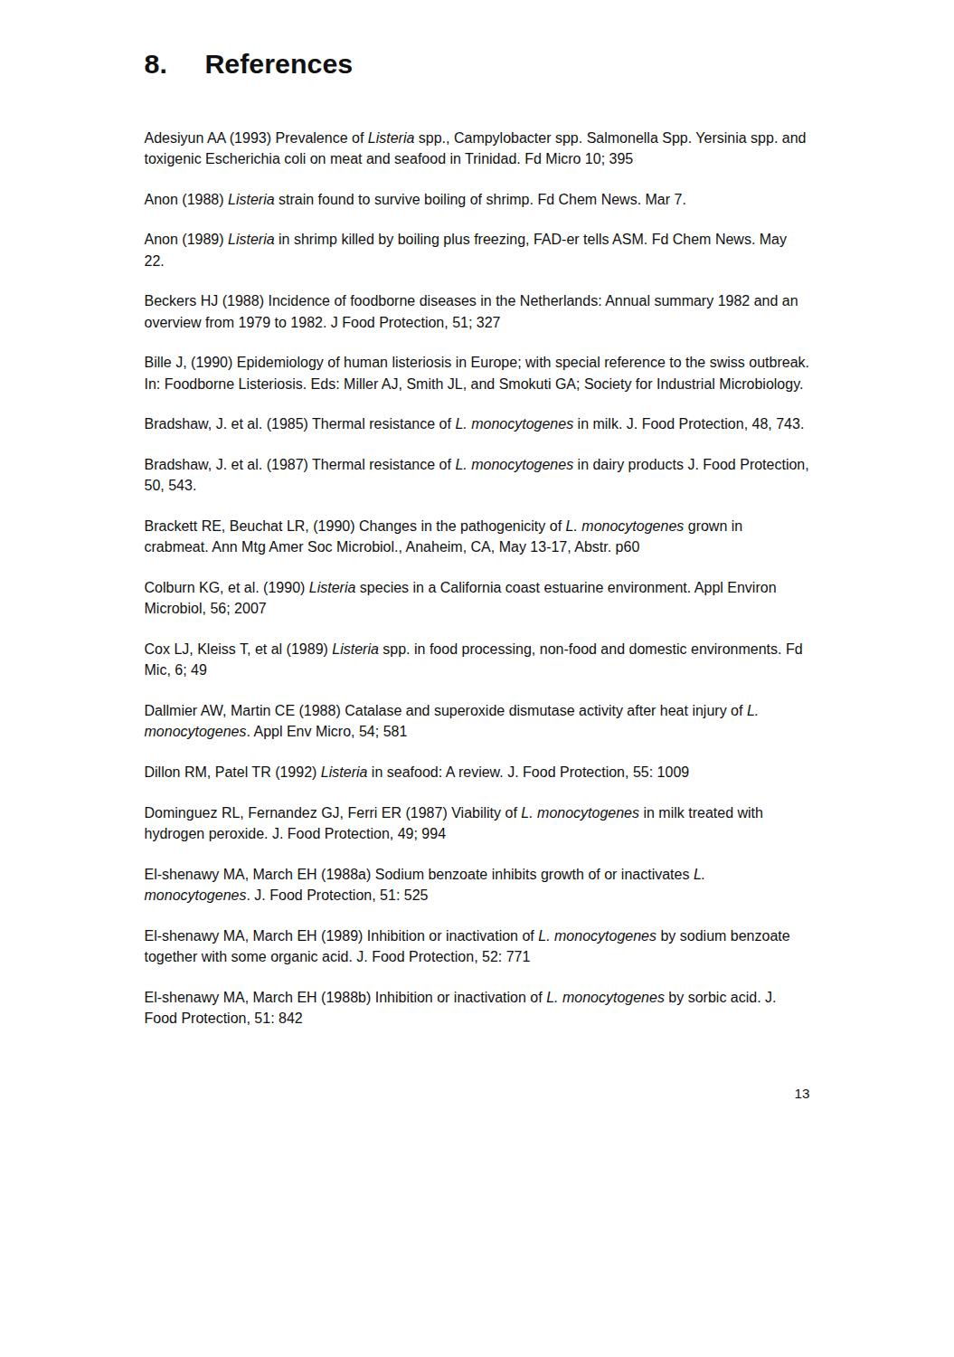8. References
Adesiyun AA (1993) Prevalence of Listeria spp., Campylobacter spp. Salmonella Spp. Yersinia spp. and toxigenic Escherichia coli on meat and seafood in Trinidad. Fd Micro 10; 395
Anon (1988) Listeria strain found to survive boiling of shrimp. Fd Chem News. Mar 7.
Anon (1989) Listeria in shrimp killed by boiling plus freezing, FAD-er tells ASM. Fd Chem News. May 22.
Beckers HJ (1988) Incidence of foodborne diseases in the Netherlands: Annual summary 1982 and an overview from 1979 to 1982. J Food Protection, 51; 327
Bille J, (1990) Epidemiology of human listeriosis in Europe; with special reference to the swiss outbreak. In: Foodborne Listeriosis. Eds: Miller AJ, Smith JL, and Smokuti GA; Society for Industrial Microbiology.
Bradshaw, J. et al. (1985) Thermal resistance of L. monocytogenes in milk. J. Food Protection, 48, 743.
Bradshaw, J. et al. (1987) Thermal resistance of L. monocytogenes in dairy products J. Food Protection, 50, 543.
Brackett RE, Beuchat LR, (1990) Changes in the pathogenicity of L. monocytogenes grown in crabmeat. Ann Mtg Amer Soc Microbiol., Anaheim, CA, May 13-17, Abstr. p60
Colburn KG, et al. (1990) Listeria species in a California coast estuarine environment. Appl Environ Microbiol, 56; 2007
Cox LJ, Kleiss T, et al (1989) Listeria spp. in food processing, non-food and domestic environments. Fd Mic, 6; 49
Dallmier AW, Martin CE (1988) Catalase and superoxide dismutase activity after heat injury of L. monocytogenes. Appl Env Micro, 54; 581
Dillon RM, Patel TR (1992) Listeria in seafood: A review. J. Food Protection, 55: 1009
Dominguez RL, Fernandez GJ, Ferri ER (1987) Viability of L. monocytogenes in milk treated with hydrogen peroxide. J. Food Protection, 49; 994
El-shenawy MA, March EH (1988a) Sodium benzoate inhibits growth of or inactivates L. monocytogenes. J. Food Protection, 51: 525
El-shenawy MA, March EH (1989) Inhibition or inactivation of L. monocytogenes by sodium benzoate together with some organic acid. J. Food Protection, 52: 771
El-shenawy MA, March EH (1988b) Inhibition or inactivation of L. monocytogenes by sorbic acid. J. Food Protection, 51: 842
13